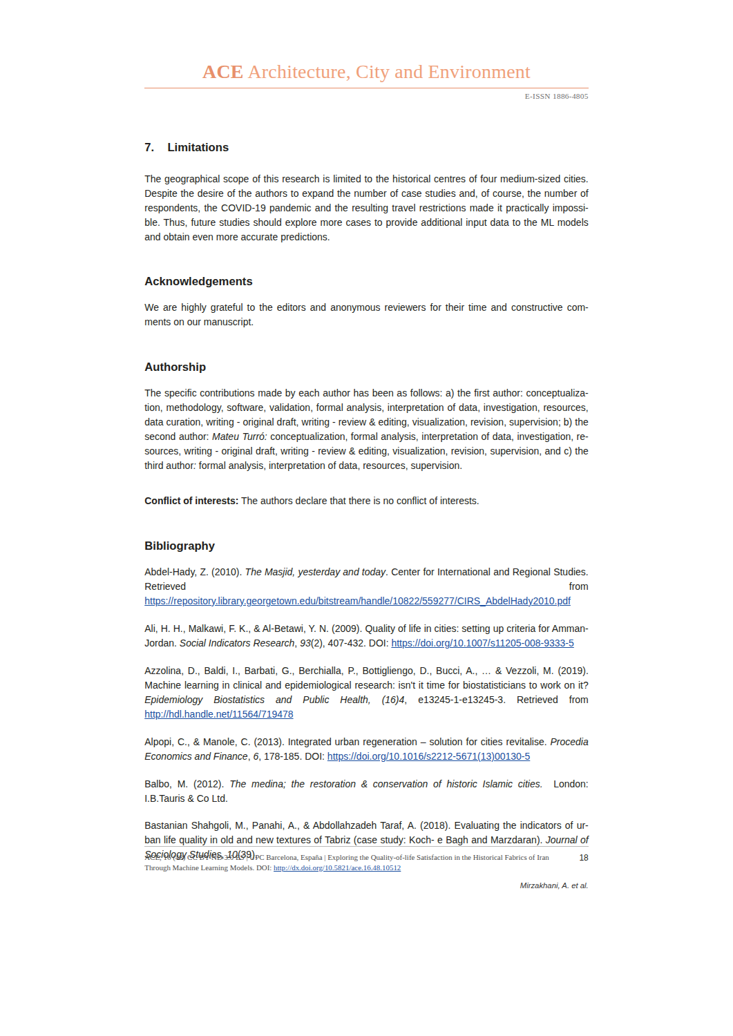ACE Architecture, City and Environment
E-ISSN 1886-4805
7. Limitations
The geographical scope of this research is limited to the historical centres of four medium-sized cities. Despite the desire of the authors to expand the number of case studies and, of course, the number of respondents, the COVID-19 pandemic and the resulting travel restrictions made it practically impossible. Thus, future studies should explore more cases to provide additional input data to the ML models and obtain even more accurate predictions.
Acknowledgements
We are highly grateful to the editors and anonymous reviewers for their time and constructive comments on our manuscript.
Authorship
The specific contributions made by each author has been as follows: a) the first author: conceptualization, methodology, software, validation, formal analysis, interpretation of data, investigation, resources, data curation, writing - original draft, writing - review & editing, visualization, revision, supervision; b) the second author: Mateu Turró: conceptualization, formal analysis, interpretation of data, investigation, resources, writing - original draft, writing - review & editing, visualization, revision, supervision, and c) the third author: formal analysis, interpretation of data, resources, supervision.
Conflict of interests: The authors declare that there is no conflict of interests.
Bibliography
Abdel-Hady, Z. (2010). The Masjid, yesterday and today. Center for International and Regional Studies. Retrieved from https://repository.library.georgetown.edu/bitstream/handle/10822/559277/CIRS_AbdelHady2010.pdf
Ali, H. H., Malkawi, F. K., & Al-Betawi, Y. N. (2009). Quality of life in cities: setting up criteria for Amman-Jordan. Social Indicators Research, 93(2), 407-432. DOI: https://doi.org/10.1007/s11205-008-9333-5
Azzolina, D., Baldi, I., Barbati, G., Berchialla, P., Bottigliengo, D., Bucci, A., … & Vezzoli, M. (2019). Machine learning in clinical and epidemiological research: isn't it time for biostatisticians to work on it? Epidemiology Biostatistics and Public Health, (16)4, e13245-1-e13245-3. Retrieved from http://hdl.handle.net/11564/719478
Alpopi, C., & Manole, C. (2013). Integrated urban regeneration – solution for cities revitalise. Procedia Economics and Finance, 6, 178-185. DOI: https://doi.org/10.1016/s2212-5671(13)00130-5
Balbo, M. (2012). The medina; the restoration & conservation of historic Islamic cities. London: I.B.Tauris & Co Ltd.
Bastanian Shahgoli, M., Panahi, A., & Abdollahzadeh Taraf, A. (2018). Evaluating the indicators of urban life quality in old and new textures of Tabriz (case study: Koch- e Bagh and Marzdaran). Journal of Sociology Studies, 10(39).
18
ACE, 16 (48) CC BY-ND 3.0 ES | UPC Barcelona, España | Exploring the Quality-of-life Satisfaction in the Historical Fabrics of Iran Through Machine Learning Models. DOI: http://dx.doi.org/10.5821/ace.16.48.10512
Mirzakhani, A. et al.